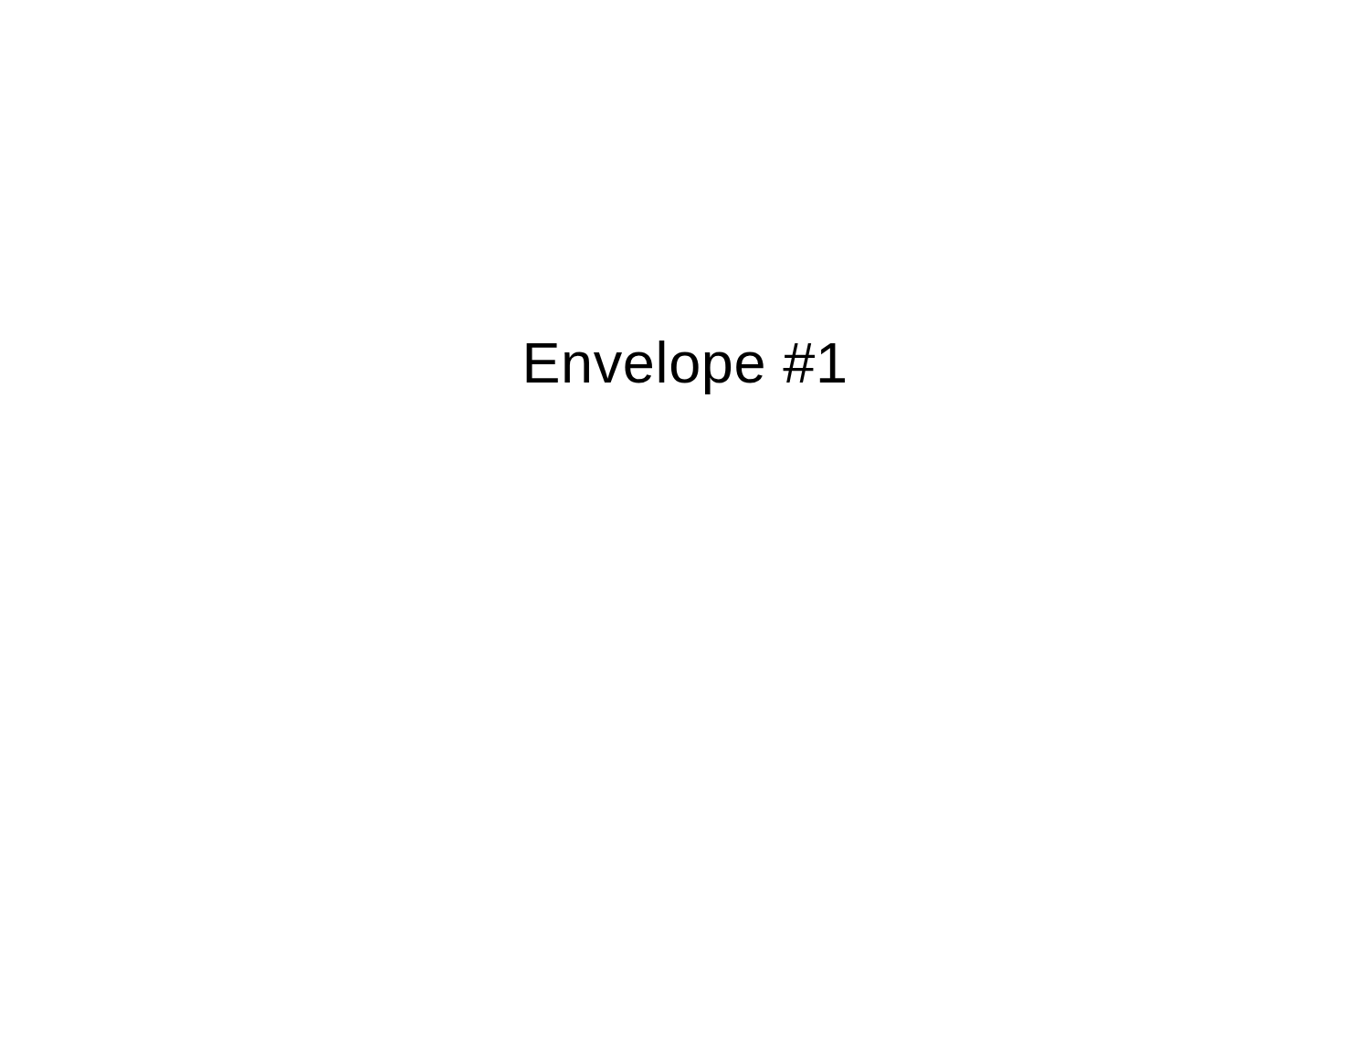Envelope #1